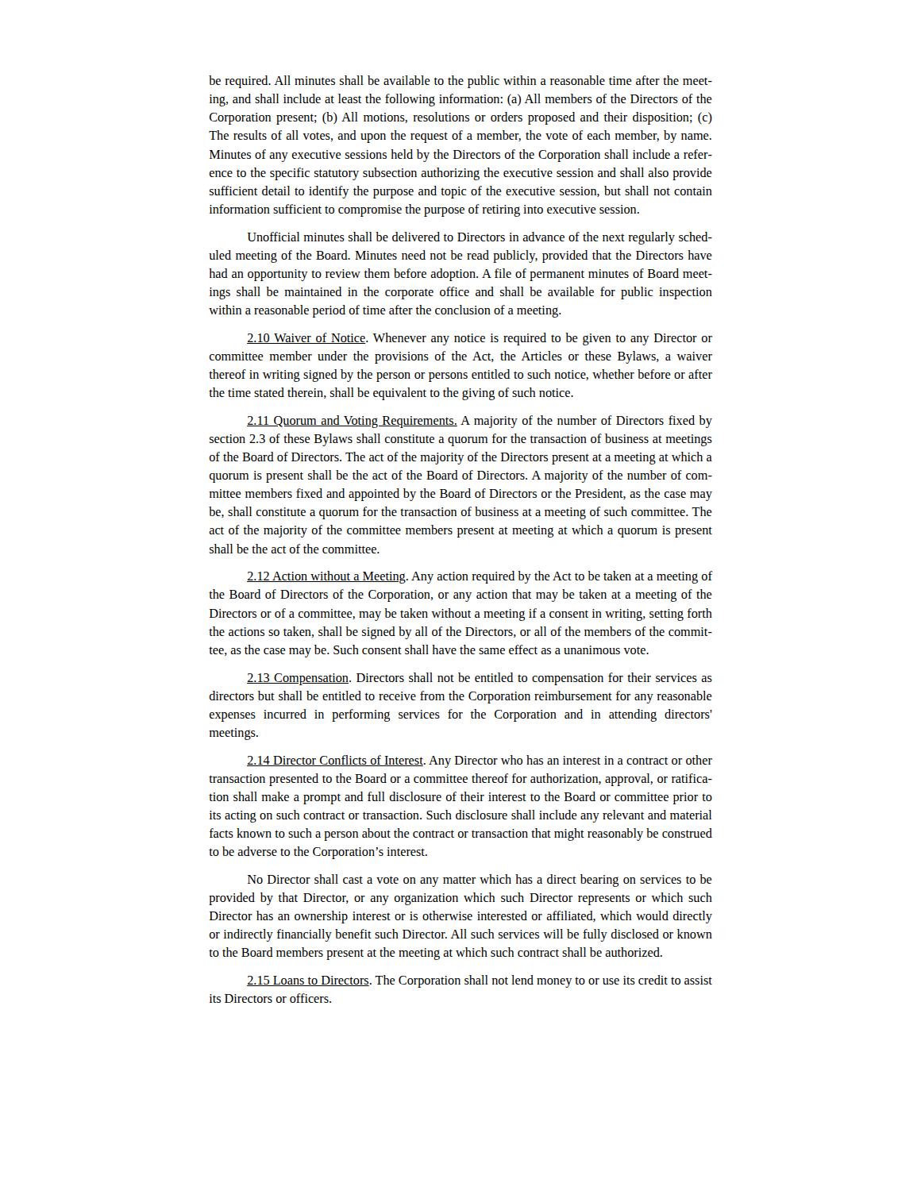be required. All minutes shall be available to the public within a reasonable time after the meeting, and shall include at least the following information: (a) All members of the Directors of the Corporation present; (b) All motions, resolutions or orders proposed and their disposition; (c) The results of all votes, and upon the request of a member, the vote of each member, by name. Minutes of any executive sessions held by the Directors of the Corporation shall include a reference to the specific statutory subsection authorizing the executive session and shall also provide sufficient detail to identify the purpose and topic of the executive session, but shall not contain information sufficient to compromise the purpose of retiring into executive session.
Unofficial minutes shall be delivered to Directors in advance of the next regularly scheduled meeting of the Board. Minutes need not be read publicly, provided that the Directors have had an opportunity to review them before adoption. A file of permanent minutes of Board meetings shall be maintained in the corporate office and shall be available for public inspection within a reasonable period of time after the conclusion of a meeting.
2.10 Waiver of Notice. Whenever any notice is required to be given to any Director or committee member under the provisions of the Act, the Articles or these Bylaws, a waiver thereof in writing signed by the person or persons entitled to such notice, whether before or after the time stated therein, shall be equivalent to the giving of such notice.
2.11 Quorum and Voting Requirements. A majority of the number of Directors fixed by section 2.3 of these Bylaws shall constitute a quorum for the transaction of business at meetings of the Board of Directors. The act of the majority of the Directors present at a meeting at which a quorum is present shall be the act of the Board of Directors. A majority of the number of committee members fixed and appointed by the Board of Directors or the President, as the case may be, shall constitute a quorum for the transaction of business at a meeting of such committee. The act of the majority of the committee members present at meeting at which a quorum is present shall be the act of the committee.
2.12 Action without a Meeting. Any action required by the Act to be taken at a meeting of the Board of Directors of the Corporation, or any action that may be taken at a meeting of the Directors or of a committee, may be taken without a meeting if a consent in writing, setting forth the actions so taken, shall be signed by all of the Directors, or all of the members of the committee, as the case may be. Such consent shall have the same effect as a unanimous vote.
2.13 Compensation. Directors shall not be entitled to compensation for their services as directors but shall be entitled to receive from the Corporation reimbursement for any reasonable expenses incurred in performing services for the Corporation and in attending directors' meetings.
2.14 Director Conflicts of Interest. Any Director who has an interest in a contract or other transaction presented to the Board or a committee thereof for authorization, approval, or ratification shall make a prompt and full disclosure of their interest to the Board or committee prior to its acting on such contract or transaction. Such disclosure shall include any relevant and material facts known to such a person about the contract or transaction that might reasonably be construed to be adverse to the Corporation’s interest.
No Director shall cast a vote on any matter which has a direct bearing on services to be provided by that Director, or any organization which such Director represents or which such Director has an ownership interest or is otherwise interested or affiliated, which would directly or indirectly financially benefit such Director. All such services will be fully disclosed or known to the Board members present at the meeting at which such contract shall be authorized.
2.15 Loans to Directors. The Corporation shall not lend money to or use its credit to assist its Directors or officers.